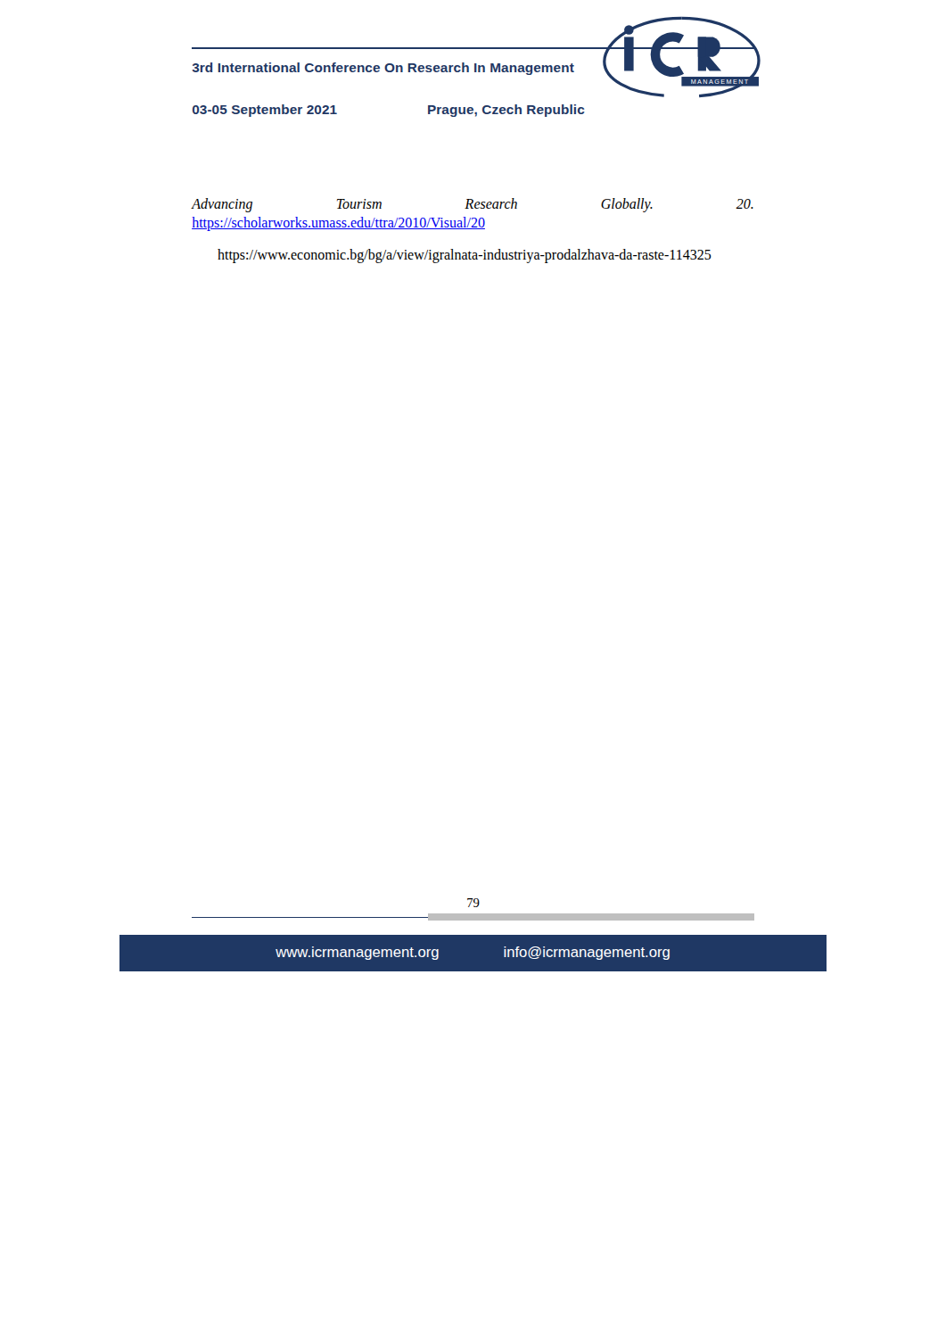ICR Management MANAGEMENT
3rd International Conference On Research In Management
03-05 September 2021 Prague, Czech Republic
Advancing Tourism Research Globally. 20.
https://scholarworks.umass.edu/ttra/2010/Visual/20
https://www.economic.bg/bg/a/view/igralnata-industriya-prodalzhava-da-raste-114325
79
www.icrmanagement.org info@icrmanagement.org